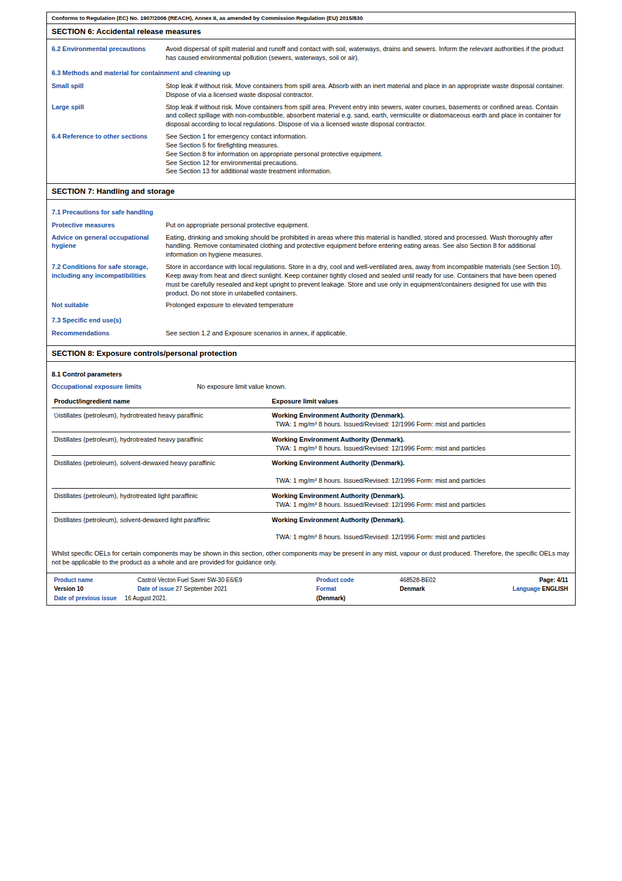Conforms to Regulation (EC) No. 1907/2006 (REACH), Annex II, as amended by Commission Regulation (EU) 2015/830
SECTION 6: Accidental release measures
| 6.2 Environmental precautions | Avoid dispersal of spilt material and runoff and contact with soil, waterways, drains and sewers. Inform the relevant authorities if the product has caused environmental pollution (sewers, waterways, soil or air). |
6.3 Methods and material for containment and cleaning up
| Small spill | Stop leak if without risk. Move containers from spill area. Absorb with an inert material and place in an appropriate waste disposal container. Dispose of via a licensed waste disposal contractor. |
| Large spill | Stop leak if without risk. Move containers from spill area. Prevent entry into sewers, water courses, basements or confined areas. Contain and collect spillage with non-combustible, absorbent material e.g. sand, earth, vermiculite or diatomaceous earth and place in container for disposal according to local regulations. Dispose of via a licensed waste disposal contractor. |
| 6.4 Reference to other sections | See Section 1 for emergency contact information. See Section 5 for firefighting measures. See Section 8 for information on appropriate personal protective equipment. See Section 12 for environmental precautions. See Section 13 for additional waste treatment information. |
SECTION 7: Handling and storage
7.1 Precautions for safe handling
| Protective measures | Put on appropriate personal protective equipment. |
| Advice on general occupational hygiene | Eating, drinking and smoking should be prohibited in areas where this material is handled, stored and processed. Wash thoroughly after handling. Remove contaminated clothing and protective equipment before entering eating areas. See also Section 8 for additional information on hygiene measures. |
| 7.2 Conditions for safe storage, including any incompatibilities | Store in accordance with local regulations. Store in a dry, cool and well-ventilated area, away from incompatible materials (see Section 10). Keep away from heat and direct sunlight. Keep container tightly closed and sealed until ready for use. Containers that have been opened must be carefully resealed and kept upright to prevent leakage. Store and use only in equipment/containers designed for use with this product. Do not store in unlabelled containers. |
| Not suitable | Prolonged exposure to elevated temperature |
7.3 Specific end use(s)
| Recommendations | See section 1.2 and Exposure scenarios in annex, if applicable. |
SECTION 8: Exposure controls/personal protection
8.1 Control parameters
| Occupational exposure limits | No exposure limit value known. |
| Product/ingredient name | Exposure limit values |
| --- | --- |
| D istillates (petroleum), hydrotreated heavy paraffinic | Working Environment Authority (Denmark). TWA: 1 mg/m³ 8 hours. Issued/Revised: 12/1996 Form: mist and particles |
| Distillates (petroleum), hydrotreated heavy paraffinic | Working Environment Authority (Denmark). TWA: 1 mg/m³ 8 hours. Issued/Revised: 12/1996 Form: mist and particles |
| Distillates (petroleum), solvent-dewaxed heavy paraffinic | Working Environment Authority (Denmark). TWA: 1 mg/m³ 8 hours. Issued/Revised: 12/1996 Form: mist and particles |
| Distillates (petroleum), hydrotreated light paraffinic | Working Environment Authority (Denmark). TWA: 1 mg/m³ 8 hours. Issued/Revised: 12/1996 Form: mist and particles |
| Distillates (petroleum), solvent-dewaxed light paraffinic | Working Environment Authority (Denmark). TWA: 1 mg/m³ 8 hours. Issued/Revised: 12/1996 Form: mist and particles |
Whilst specific OELs for certain components may be shown in this section, other components may be present in any mist, vapour or dust produced. Therefore, the specific OELs may not be applicable to the product as a whole and are provided for guidance only.
| Product name | Castrol Vecton Fuel Saver 5W-30 E6/E9 | Product code | 468528-BE02 | Page: 4/11 |
| Version 10 | Date of issue 27 September 2021 | Format | Denmark | Language ENGLISH |
| Date of previous issue 16 August 2021. | (Denmark) | |